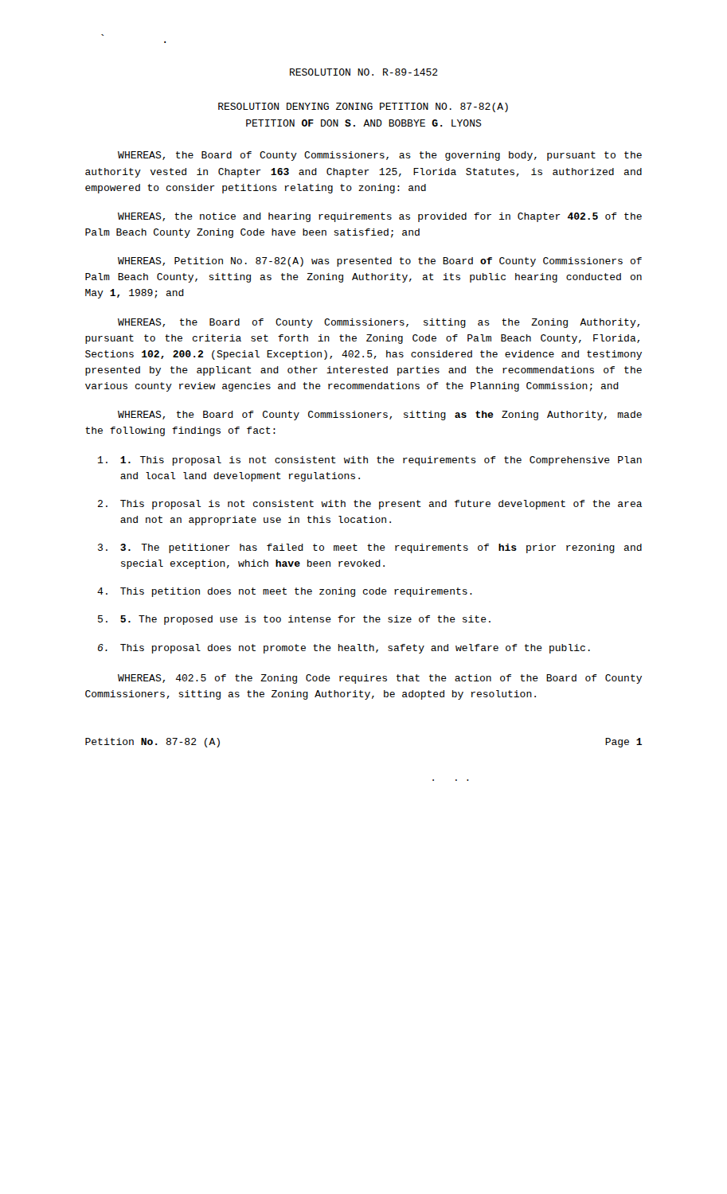` .
RESOLUTION NO. R-89-1452
RESOLUTION DENYING ZONING PETITION NO. 87-82(A)
PETITION OF DON S. AND BOBBYE G. LYONS
WHEREAS, the Board of County Commissioners, as the governing body, pursuant to the authority vested in Chapter 163 and Chapter 125, Florida Statutes, is authorized and empowered to consider petitions relating to zoning: and
WHEREAS, the notice and hearing requirements as provided for in Chapter 402.5 of the Palm Beach County Zoning Code have been satisfied; and
WHEREAS, Petition No. 87-82(A) was presented to the Board of County Commissioners of Palm Beach County, sitting as the Zoning Authority, at its public hearing conducted on May 1, 1989; and
WHEREAS, the Board of County Commissioners, sitting as the Zoning Authority, pursuant to the criteria set forth in the Zoning Code of Palm Beach County, Florida, Sections 102, 200.2 (Special Exception), 402.5, has considered the evidence and testimony presented by the applicant and other interested parties and the recommendations of the various county review agencies and the recommendations of the Planning Commission; and
WHEREAS, the Board of County Commissioners, sitting as the Zoning Authority, made the following findings of fact:
1. This proposal is not consistent with the requirements of the Comprehensive Plan and local land development regulations.
This proposal is not consistent with the present and future development of the area and not an appropriate use in this location.
3. The petitioner has failed to meet the requirements of his prior rezoning and special exception, which have been revoked.
This petition does not meet the zoning code requirements.
5. The proposed use is too intense for the size of the site.
This proposal does not promote the health, safety and welfare of the public.
WHEREAS, 402.5 of the Zoning Code requires that the action of the Board of County Commissioners, sitting as the Zoning Authority, be adopted by resolution.
Petition No. 87-82 (A)
Page 1
. ..